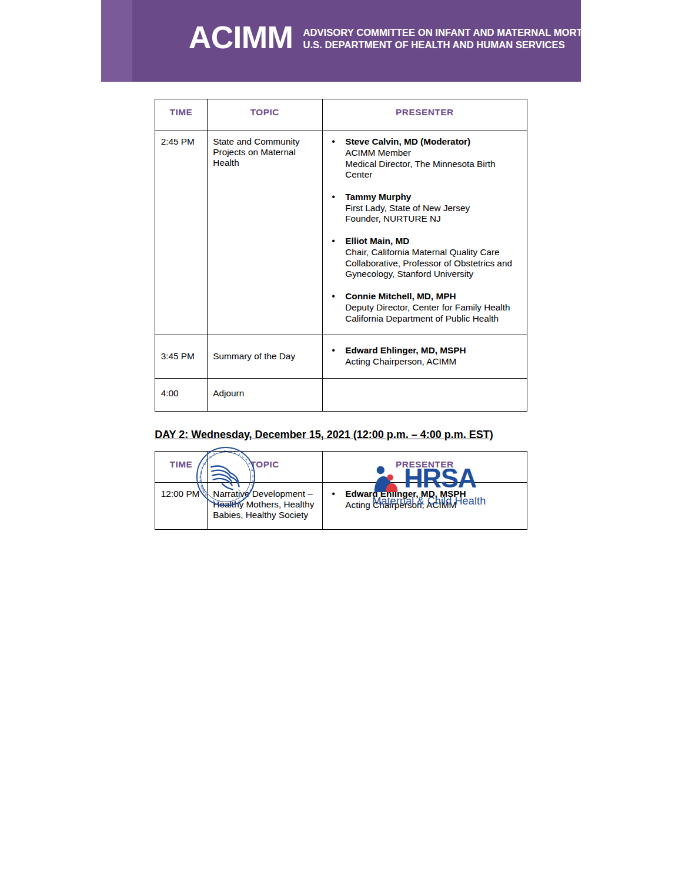ACIMM
ADVISORY COMMITTEE ON INFANT AND MATERNAL MORTALITY
U.S. DEPARTMENT OF HEALTH AND HUMAN SERVICES
| TIME | TOPIC | PRESENTER |
| --- | --- | --- |
| 2:45 PM | State and Community Projects on Maternal Health | Steve Calvin, MD (Moderator) ACIMM Member Medical Director, The Minnesota Birth Center Tammy Murphy First Lady, State of New Jersey Founder, NURTURE NJ Elliot Main, MD Chair, California Maternal Quality Care Collaborative, Professor of Obstetrics and Gynecology, Stanford University Connie Mitchell, MD, MPH Deputy Director, Center for Family Health California Department of Public Health |
| 3:45 PM | Summary of the Day | Edward Ehlinger, MD, MSPH Acting Chairperson, ACIMM |
| 4:00 | Adjourn | |
DAY 2: Wednesday, December 15, 2021 (12:00 p.m. – 4:00 p.m. EST)
| TIME | TOPIC | PRESENTER |
| --- | --- | --- |
| 12:00 PM | Narrative Development – Healthy Mothers, Healthy Babies, Healthy Society | Edward Ehlinger, MD, MSPH Acting Chairperson, ACIMM |
D E P A R T M E N T O F H E A L T H & H U M A N S E R V I C E S · U S A
HRSA
Maternal & Child Health